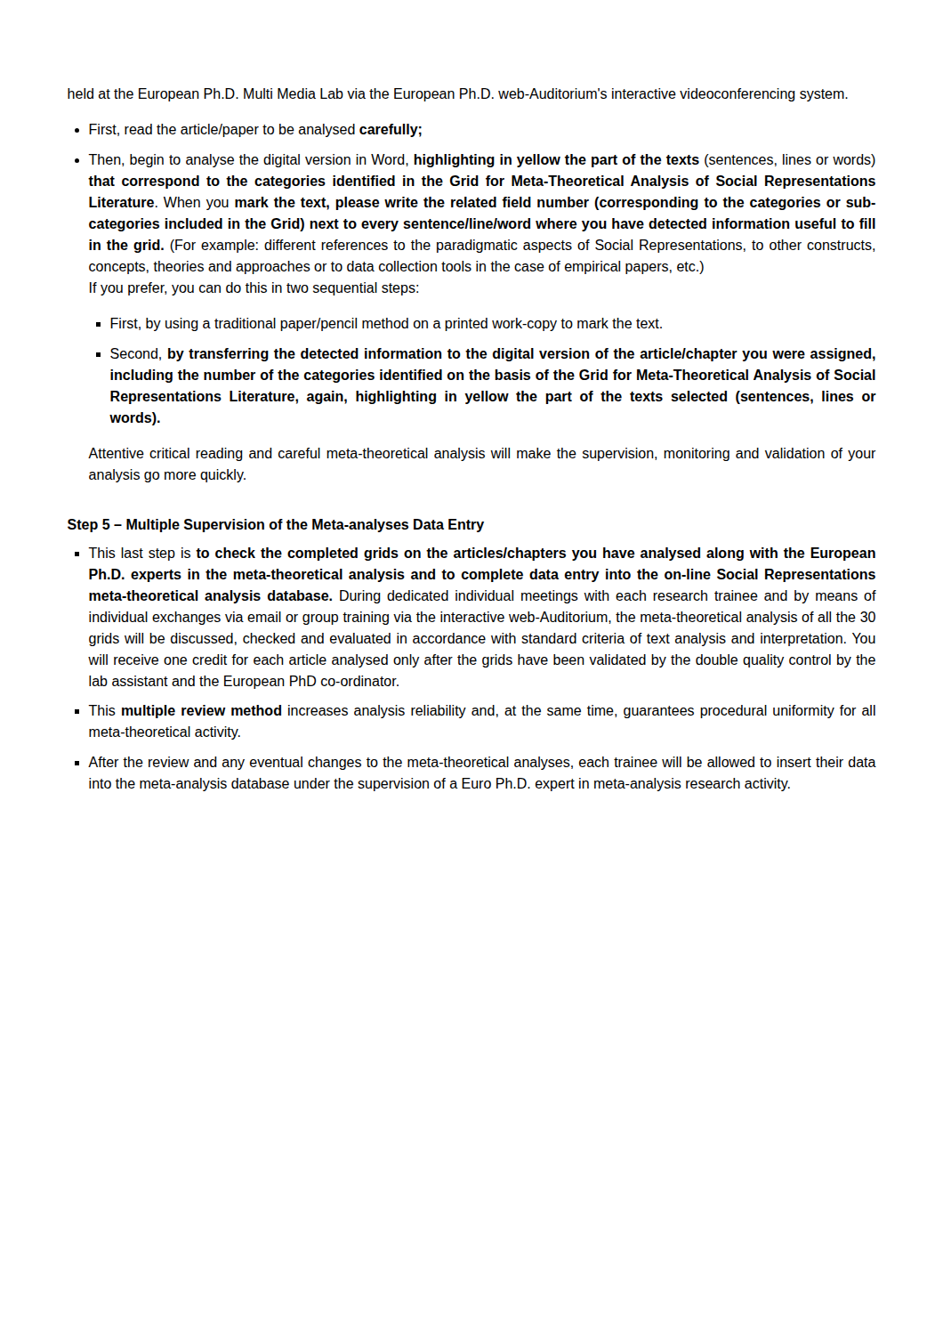held at the European Ph.D. Multi Media Lab via the European Ph.D. web-Auditorium's interactive videoconferencing system.
First, read the article/paper to be analysed carefully;
Then, begin to analyse the digital version in Word, highlighting in yellow the part of the texts (sentences, lines or words) that correspond to the categories identified in the Grid for Meta-Theoretical Analysis of Social Representations Literature. When you mark the text, please write the related field number (corresponding to the categories or sub-categories included in the Grid) next to every sentence/line/word where you have detected information useful to fill in the grid. (For example: different references to the paradigmatic aspects of Social Representations, to other constructs, concepts, theories and approaches or to data collection tools in the case of empirical papers, etc.)
If you prefer, you can do this in two sequential steps:
First, by using a traditional paper/pencil method on a printed work-copy to mark the text.
Second, by transferring the detected information to the digital version of the article/chapter you were assigned, including the number of the categories identified on the basis of the Grid for Meta-Theoretical Analysis of Social Representations Literature, again, highlighting in yellow the part of the texts selected (sentences, lines or words).
Attentive critical reading and careful meta-theoretical analysis will make the supervision, monitoring and validation of your analysis go more quickly.
Step 5 – Multiple Supervision of the Meta-analyses Data Entry
This last step is to check the completed grids on the articles/chapters you have analysed along with the European Ph.D. experts in the meta-theoretical analysis and to complete data entry into the on-line Social Representations meta-theoretical analysis database. During dedicated individual meetings with each research trainee and by means of individual exchanges via email or group training via the interactive web-Auditorium, the meta-theoretical analysis of all the 30 grids will be discussed, checked and evaluated in accordance with standard criteria of text analysis and interpretation. You will receive one credit for each article analysed only after the grids have been validated by the double quality control by the lab assistant and the European PhD co-ordinator.
This multiple review method increases analysis reliability and, at the same time, guarantees procedural uniformity for all meta-theoretical activity.
After the review and any eventual changes to the meta-theoretical analyses, each trainee will be allowed to insert their data into the meta-analysis database under the supervision of a Euro Ph.D. expert in meta-analysis research activity.